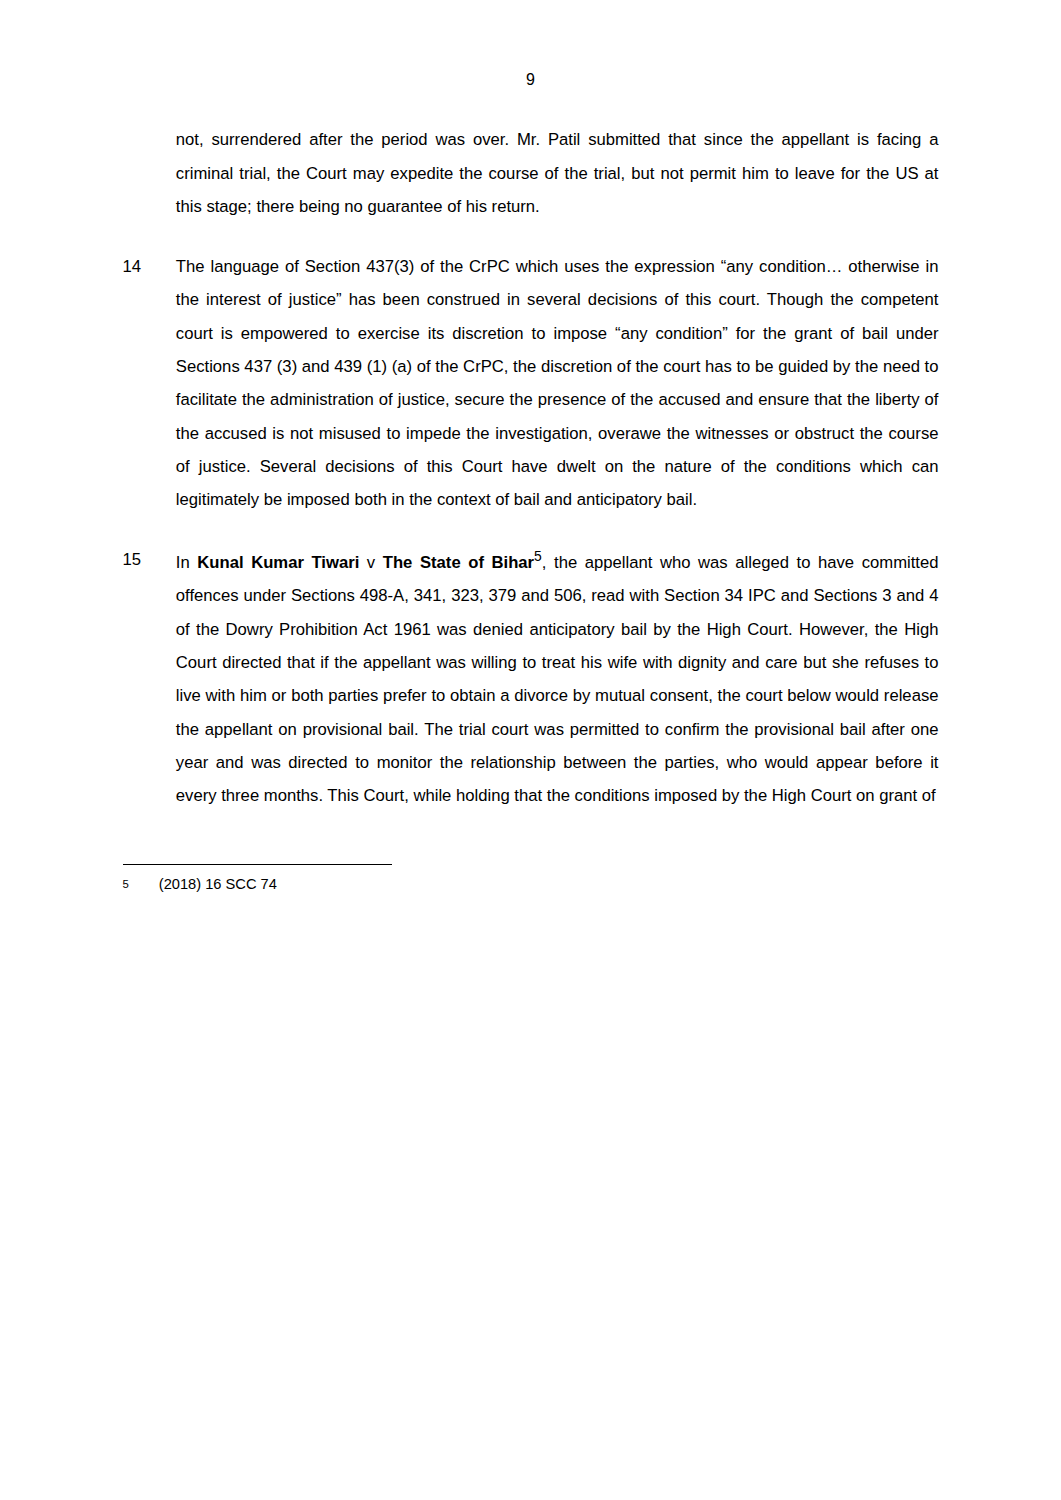9
not, surrendered after the period was over. Mr. Patil submitted that since the appellant is facing a criminal trial, the Court may expedite the course of the trial, but not permit him to leave for the US at this stage; there being no guarantee of his return.
14
The language of Section 437(3) of the CrPC which uses the expression “any condition… otherwise in the interest of justice” has been construed in several decisions of this court. Though the competent court is empowered to exercise its discretion to impose “any condition” for the grant of bail under Sections 437 (3) and 439 (1) (a) of the CrPC, the discretion of the court has to be guided by the need to facilitate the administration of justice, secure the presence of the accused and ensure that the liberty of the accused is not misused to impede the investigation, overawe the witnesses or obstruct the course of justice. Several decisions of this Court have dwelt on the nature of the conditions which can legitimately be imposed both in the context of bail and anticipatory bail.
15
In Kunal Kumar Tiwari v The State of Bihar5, the appellant who was alleged to have committed offences under Sections 498-A, 341, 323, 379 and 506, read with Section 34 IPC and Sections 3 and 4 of the Dowry Prohibition Act 1961 was denied anticipatory bail by the High Court. However, the High Court directed that if the appellant was willing to treat his wife with dignity and care but she refuses to live with him or both parties prefer to obtain a divorce by mutual consent, the court below would release the appellant on provisional bail. The trial court was permitted to confirm the provisional bail after one year and was directed to monitor the relationship between the parties, who would appear before it every three months. This Court, while holding that the conditions imposed by the High Court on grant of
5
(2018) 16 SCC 74